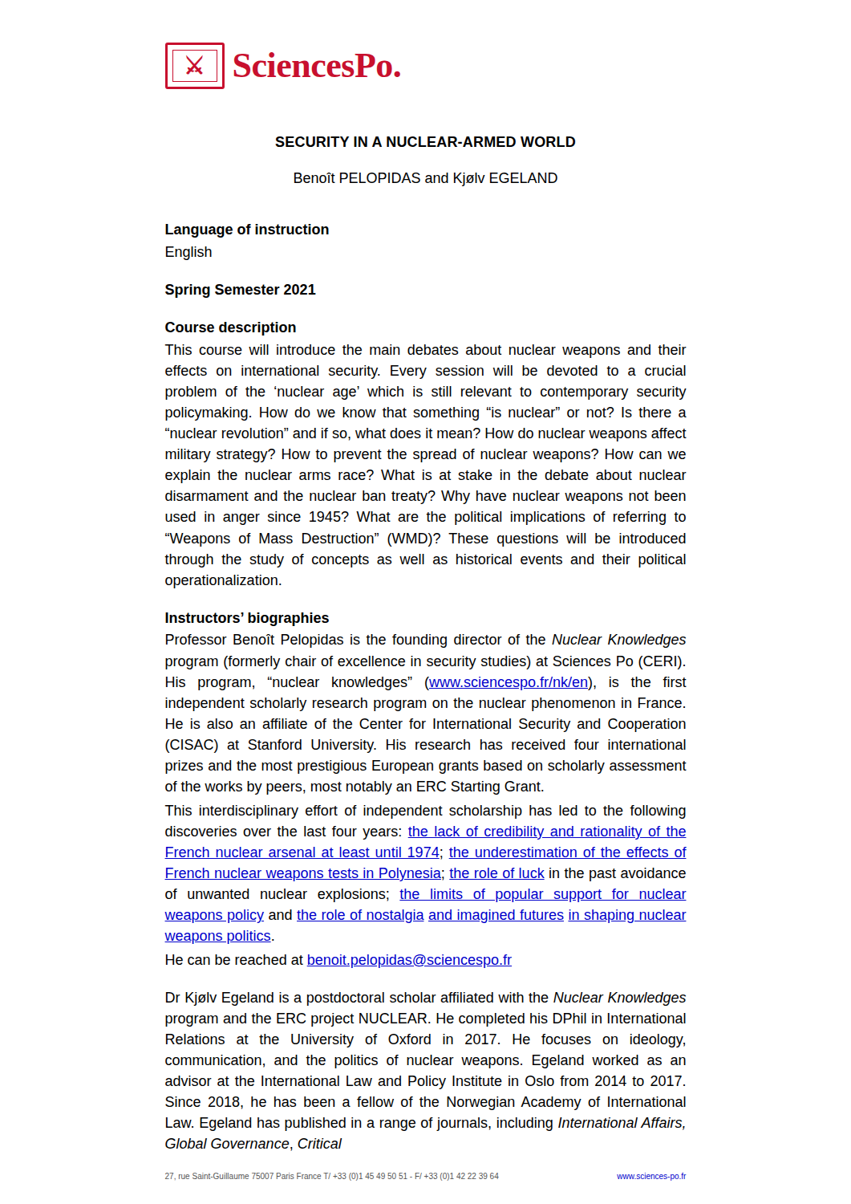⚔
SciencesPo.
SECURITY IN A NUCLEAR-ARMED WORLD
Benoît PELOPIDAS and Kjølv EGELAND
Language of instruction
English
Spring Semester 2021
Course description
This course will introduce the main debates about nuclear weapons and their effects on international security. Every session will be devoted to a crucial problem of the ‘nuclear age’ which is still relevant to contemporary security policymaking. How do we know that something “is nuclear” or not? Is there a “nuclear revolution” and if so, what does it mean? How do nuclear weapons affect military strategy? How to prevent the spread of nuclear weapons? How can we explain the nuclear arms race? What is at stake in the debate about nuclear disarmament and the nuclear ban treaty? Why have nuclear weapons not been used in anger since 1945? What are the political implications of referring to “Weapons of Mass Destruction” (WMD)? These questions will be introduced through the study of concepts as well as historical events and their political operationalization.
Instructors’ biographies
Professor Benoît Pelopidas is the founding director of the Nuclear Knowledges program (formerly chair of excellence in security studies) at Sciences Po (CERI). His program, “nuclear knowledges” (www.sciencespo.fr/nk/en), is the first independent scholarly research program on the nuclear phenomenon in France. He is also an affiliate of the Center for International Security and Cooperation (CISAC) at Stanford University. His research has received four international prizes and the most prestigious European grants based on scholarly assessment of the works by peers, most notably an ERC Starting Grant.
This interdisciplinary effort of independent scholarship has led to the following discoveries over the last four years: the lack of credibility and rationality of the French nuclear arsenal at least until 1974; the underestimation of the effects of French nuclear weapons tests in Polynesia; the role of luck in the past avoidance of unwanted nuclear explosions; the limits of popular support for nuclear weapons policy and the role of nostalgia and imagined futures in shaping nuclear weapons politics.
He can be reached at benoit.pelopidas@sciencespo.fr
Dr Kjølv Egeland is a postdoctoral scholar affiliated with the Nuclear Knowledges program and the ERC project NUCLEAR. He completed his DPhil in International Relations at the University of Oxford in 2017. He focuses on ideology, communication, and the politics of nuclear weapons. Egeland worked as an advisor at the International Law and Policy Institute in Oslo from 2014 to 2017. Since 2018, he has been a fellow of the Norwegian Academy of International Law. Egeland has published in a range of journals, including International Affairs, Global Governance, Critical
27, rue Saint-Guillaume 75007 Paris France T/ +33 (0)1 45 49 50 51 - F/ +33 (0)1 42 22 39 64
www.sciences-po.fr